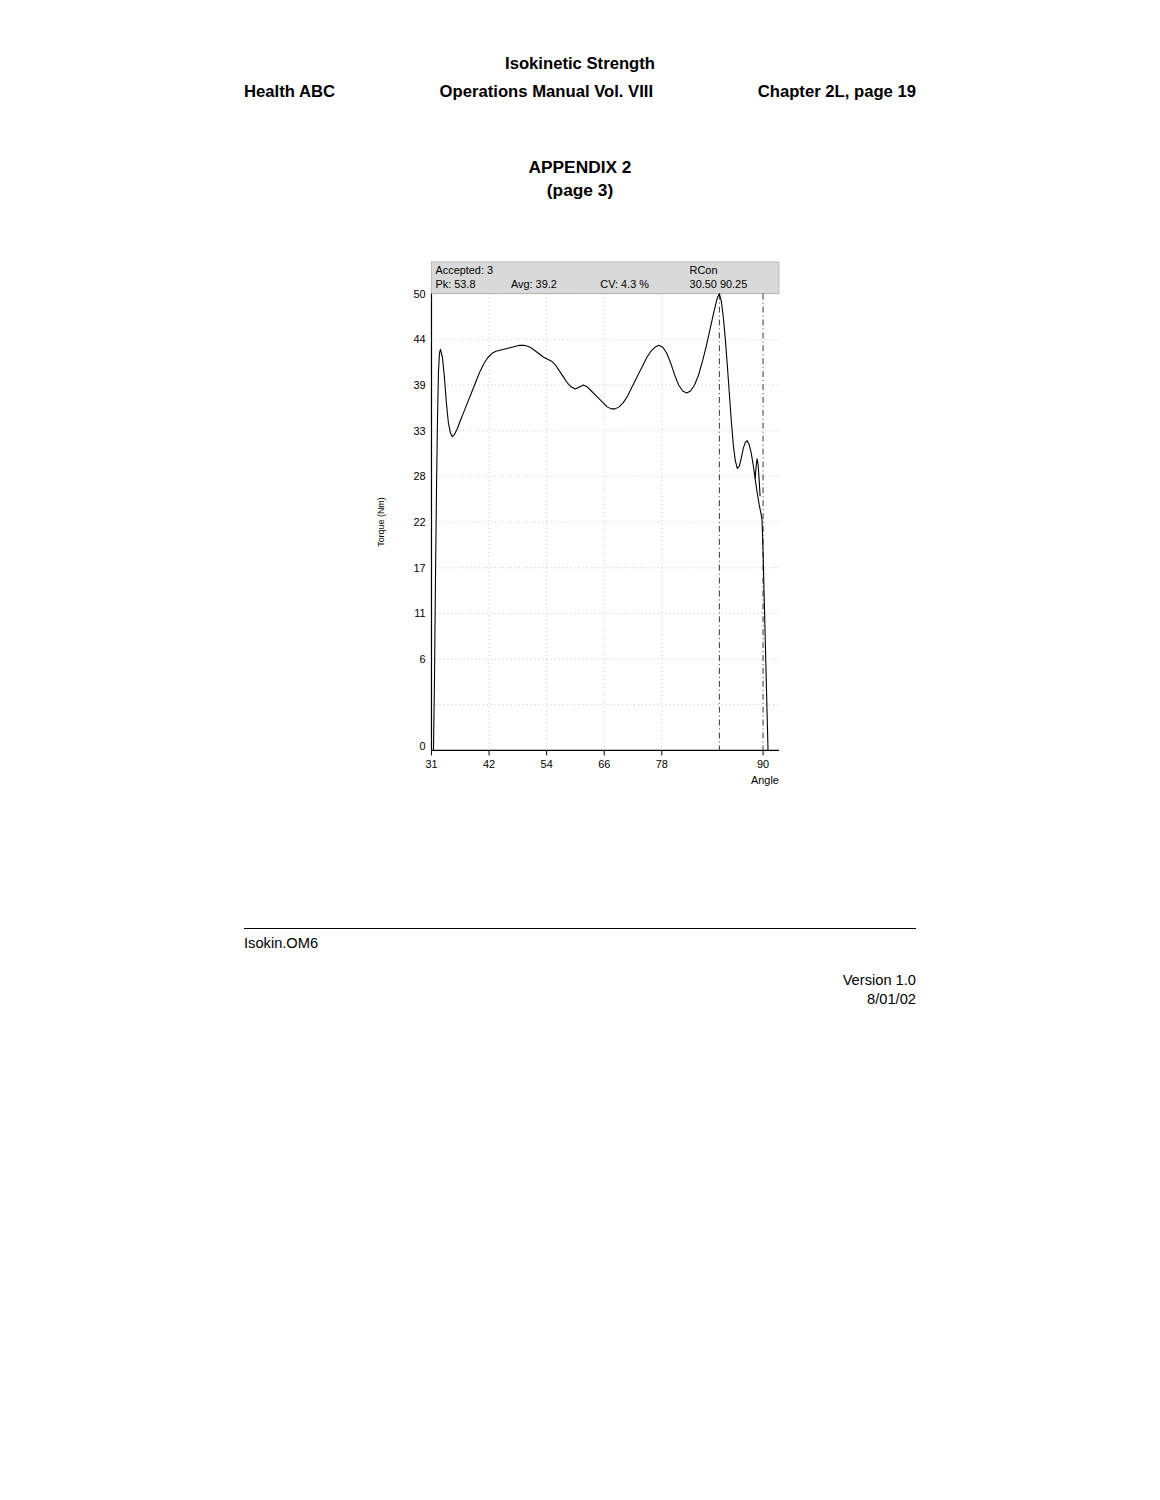Isokinetic Strength
Health ABC Operations Manual Vol. VIII Chapter 2L, page 19
APPENDIX 2
(page 3)
Isokinetic torque curve: Accepted 3, Pk 53.8, Avg 39.2, CV 4.3 %, RCon 30.50 90.25 Accepted: 3 RCon Pk: 53.8 Avg: 39.2 CV: 4.3 % 30.50 90.25 Torque (Nm) 50 44 39 33 28 22 17 11 6 0 31 42 54 66 78 90 Angle
Isokin.OM6
Version 1.0
8/01/02